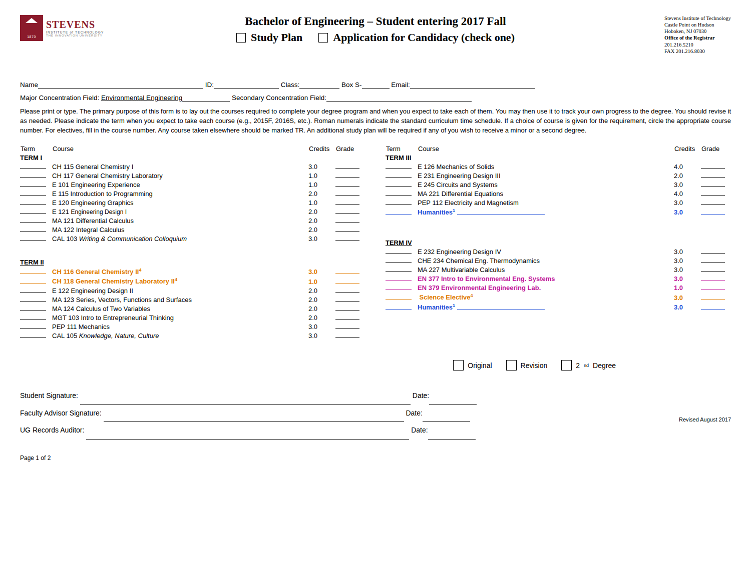STEVENS
INSTITUTE of TECHNOLOGY
THE INNOVATION UNIVERSITY
Bachelor of Engineering – Student entering 2017 Fall
Study Plan Application for Candidacy (check one)
Stevens Institute of Technology
Castle Point on Hudson
Hoboken, NJ 07030
Office of the Registrar
201.216.5210
FAX 201.216.8030
Name ID: Class: Box S- Email:
Major Concentration Field: Environmental Engineering Secondary Concentration Field:
Please print or type. The primary purpose of this form is to lay out the courses required to complete your degree program and when you expect to take each of them. You may then use it to track your own progress to the degree. You should revise it as needed. Please indicate the term when you expect to take each course (e.g., 2015F, 2016S, etc.). Roman numerals indicate the standard curriculum time schedule. If a choice of course is given for the requirement, circle the appropriate course number. For electives, fill in the course number. Any course taken elsewhere should be marked TR. An additional study plan will be required if any of you wish to receive a minor or a second degree.
| Term | Course | Credits | Grade |
| --- | --- | --- | --- |
| TERM I |
| | CH 115 General Chemistry I | 3.0 | |
| | CH 117 General Chemistry Laboratory | 1.0 | |
| | E 101 Engineering Experience | 1.0 | |
| | E 115 Introduction to Programming | 2.0 | |
| | E 120 Engineering Graphics | 1.0 | |
| | E 121 Engineering Design I | 2.0 | |
| | MA 121 Differential Calculus | 2.0 | |
| | MA 122 Integral Calculus | 2.0 | |
| | CAL 103 Writing & Communication Colloquium | 3.0 | |
| TERM II |
| | CH 116 General Chemistry II 4 | 3.0 | |
| | CH 118 General Chemistry Laboratory II 4 | 1.0 | |
| | E 122 Engineering Design II | 2.0 | |
| | MA 123 Series, Vectors, Functions and Surfaces | 2.0 | |
| | MA 124 Calculus of Two Variables | 2.0 | |
| | MGT 103 Intro to Entrepreneurial Thinking | 2.0 | |
| | PEP 111 Mechanics | 3.0 | |
| | CAL 105 Knowledge, Nature, Culture | 3.0 | |
| Term | Course | Credits | Grade |
| --- | --- | --- | --- |
| TERM III |
| | E 126 Mechanics of Solids | 4.0 | |
| | E 231 Engineering Design III | 2.0 | |
| | E 245 Circuits and Systems | 3.0 | |
| | MA 221 Differential Equations | 4.0 | |
| | PEP 112 Electricity and Magnetism | 3.0 | |
| | Humanities 1 | 3.0 | |
| TERM IV |
| | E 232 Engineering Design IV | 3.0 | |
| | CHE 234 Chemical Eng. Thermodynamics | 3.0 | |
| | MA 227 Multivariable Calculus | 3.0 | |
| | EN 377 Intro to Environmental Eng. Systems | 3.0 | |
| | EN 379 Environmental Engineering Lab. | 1.0 | |
| | Science Elective 4 | 3.0 | |
| | Humanities 1 | 3.0 | |
Original
Revision
2nd Degree
Student Signature: Date:
Faculty Advisor Signature: Date:
UG Records Auditor: Date: Revised August 2017
Page 1 of 2